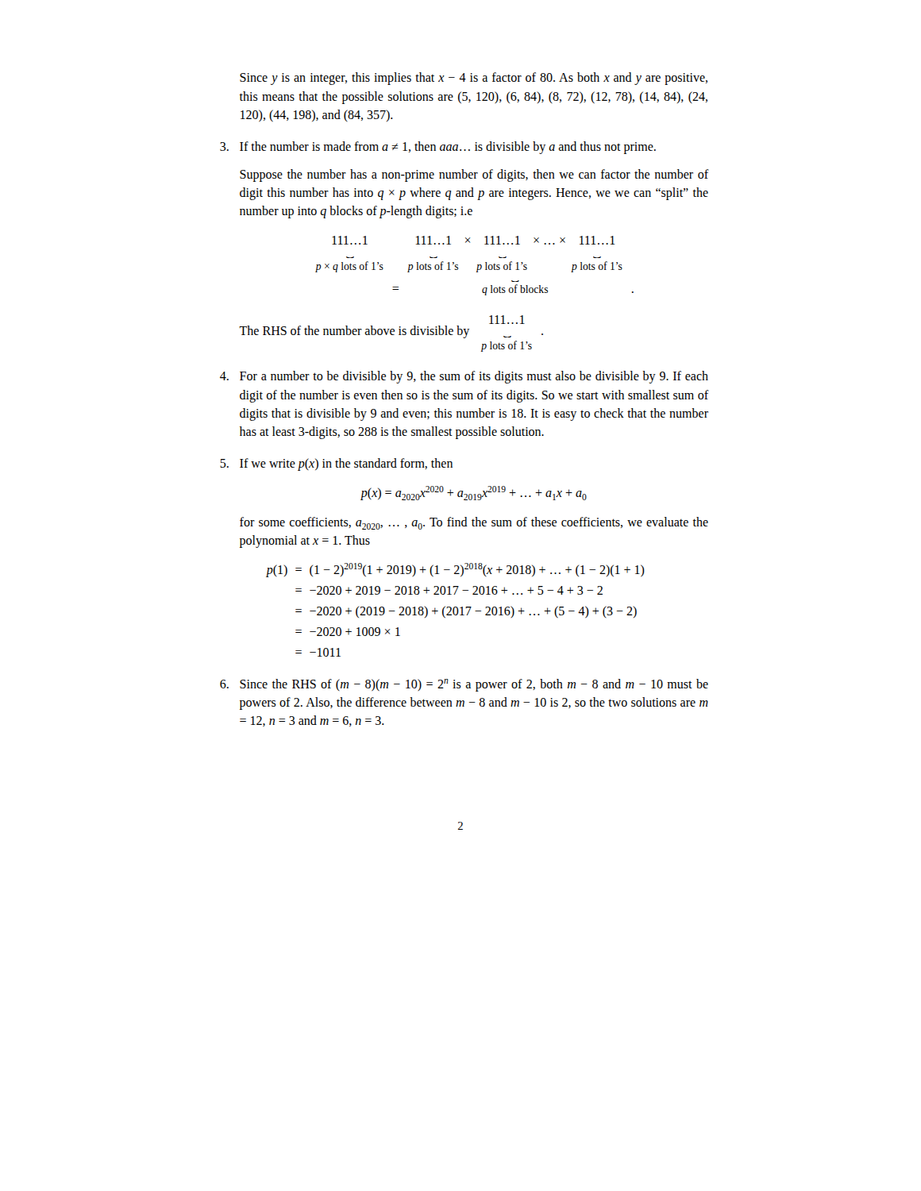Since y is an integer, this implies that x − 4 is a factor of 80. As both x and y are positive, this means that the possible solutions are (5, 120), (6, 84), (8, 72), (12, 78), (14, 84), (24, 120), (44, 198), and (84, 357).
If the number is made from a ≠ 1, then aaa… is divisible by a and thus not prime.
Suppose the number has a non-prime number of digits, then we can factor the number of digit this number has into q × p where q and p are integers. Hence, we we can “split” the number up into q blocks of p-length digits; i.e
111…1 ⏟ p × q lots of 1’s = 111…1 ⏟ p lots of 1’s × 111…1 ⏟ p lots of 1’s × … × 111…1 ⏟ p lots of 1’s ⏟ q lots of blocks .
The RHS of the number above is divisible by 111…1 ⏟ p lots of 1’s .
For a number to be divisible by 9, the sum of its digits must also be divisible by 9. If each digit of the number is even then so is the sum of its digits. So we start with smallest sum of digits that is divisible by 9 and even; this number is 18. It is easy to check that the number has at least 3-digits, so 288 is the smallest possible solution.
If we write p(x) in the standard form, then
p(x) = a2020x2020 + a2019x2019 + … + a1x + a0
for some coefficients, a2020, … , a0. To find the sum of these coefficients, we evaluate the polynomial at x = 1. Thus
p(1) = (1 − 2)2019(1 + 2019) + (1 − 2)2018(x + 2018) + … + (1 − 2)(1 + 1)
= −2020 + 2019 − 2018 + 2017 − 2016 + … + 5 − 4 + 3 − 2
= −2020 + (2019 − 2018) + (2017 − 2016) + … + (5 − 4) + (3 − 2)
= −2020 + 1009 × 1
= −1011
Since the RHS of (m − 8)(m − 10) = 2n is a power of 2, both m − 8 and m − 10 must be powers of 2. Also, the difference between m − 8 and m − 10 is 2, so the two solutions are m = 12, n = 3 and m = 6, n = 3.
2